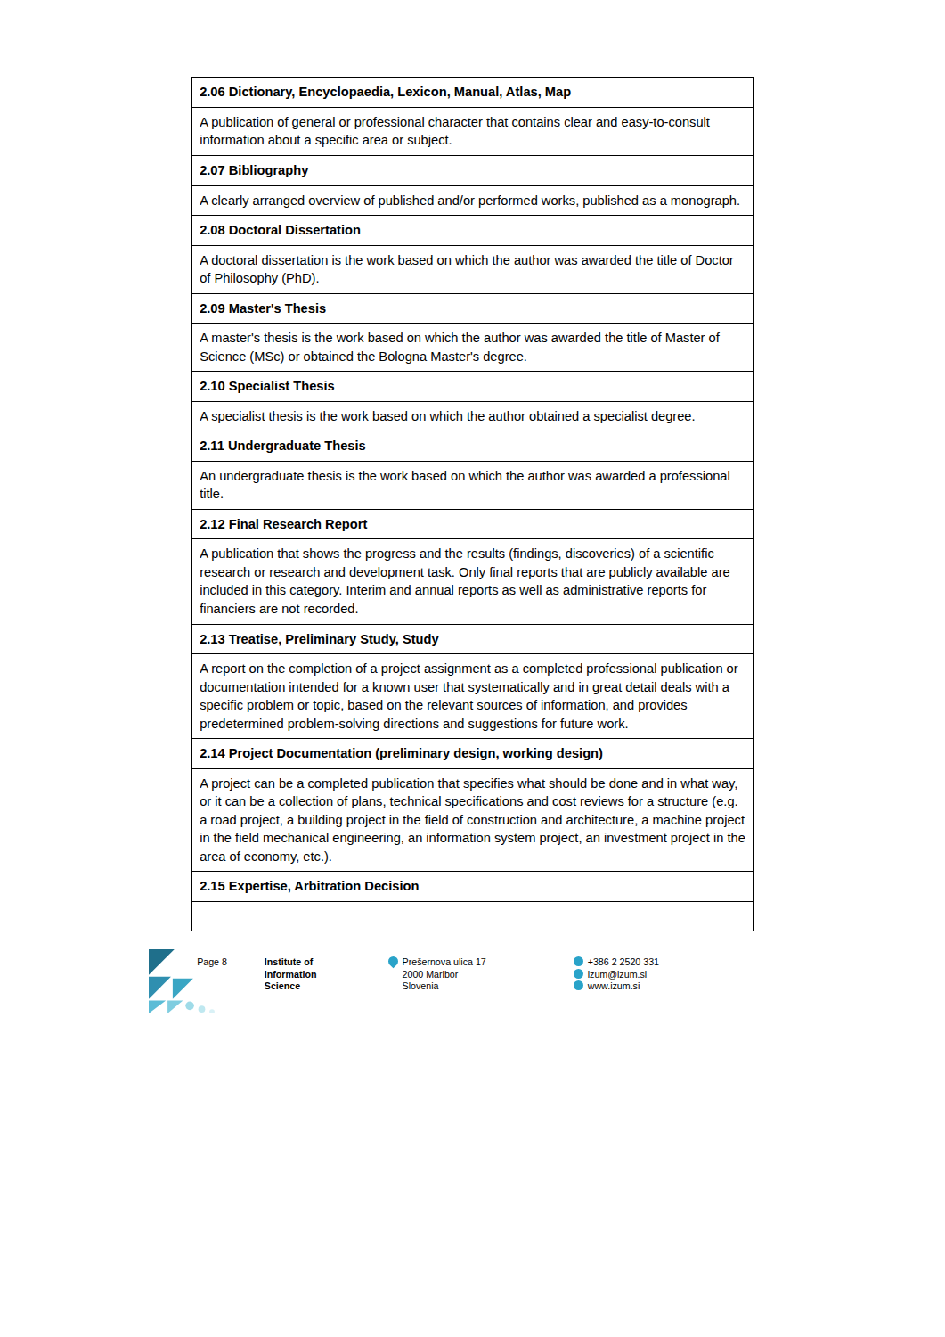| 2.06 Dictionary, Encyclopaedia, Lexicon, Manual, Atlas, Map |
| A publication of general or professional character that contains clear and easy-to-consult information about a specific area or subject. |
| 2.07 Bibliography |
| A clearly arranged overview of published and/or performed works, published as a monograph. |
| 2.08 Doctoral Dissertation |
| A doctoral dissertation is the work based on which the author was awarded the title of Doctor of Philosophy (PhD). |
| 2.09 Master's Thesis |
| A master's thesis is the work based on which the author was awarded the title of Master of Science (MSc) or obtained the Bologna Master's degree. |
| 2.10 Specialist Thesis |
| A specialist thesis is the work based on which the author obtained a specialist degree. |
| 2.11 Undergraduate Thesis |
| An undergraduate thesis is the work based on which the author was awarded a professional title. |
| 2.12 Final Research Report |
| A publication that shows the progress and the results (findings, discoveries) of a scientific research or research and development task. Only final reports that are publicly available are included in this category. Interim and annual reports as well as administrative reports for financiers are not recorded. |
| 2.13 Treatise, Preliminary Study, Study |
| A report on the completion of a project assignment as a completed professional publication or documentation intended for a known user that systematically and in great detail deals with a specific problem or topic, based on the relevant sources of information, and provides predetermined problem-solving directions and suggestions for future work. |
| 2.14 Project Documentation (preliminary design, working design) |
| A project can be a completed publication that specifies what should be done and in what way, or it can be a collection of plans, technical specifications and cost reviews for a structure (e.g. a road project, a building project in the field of construction and architecture, a machine project in the field mechanical engineering, an information system project, an investment project in the area of economy, etc.). |
| 2.15 Expertise, Arbitration Decision |
| Page 8 | Institute of Information Science | Prešernova ulica 17 2000 Maribor Slovenia | +386 2 2520 331 izum@izum.si www.izum.si |